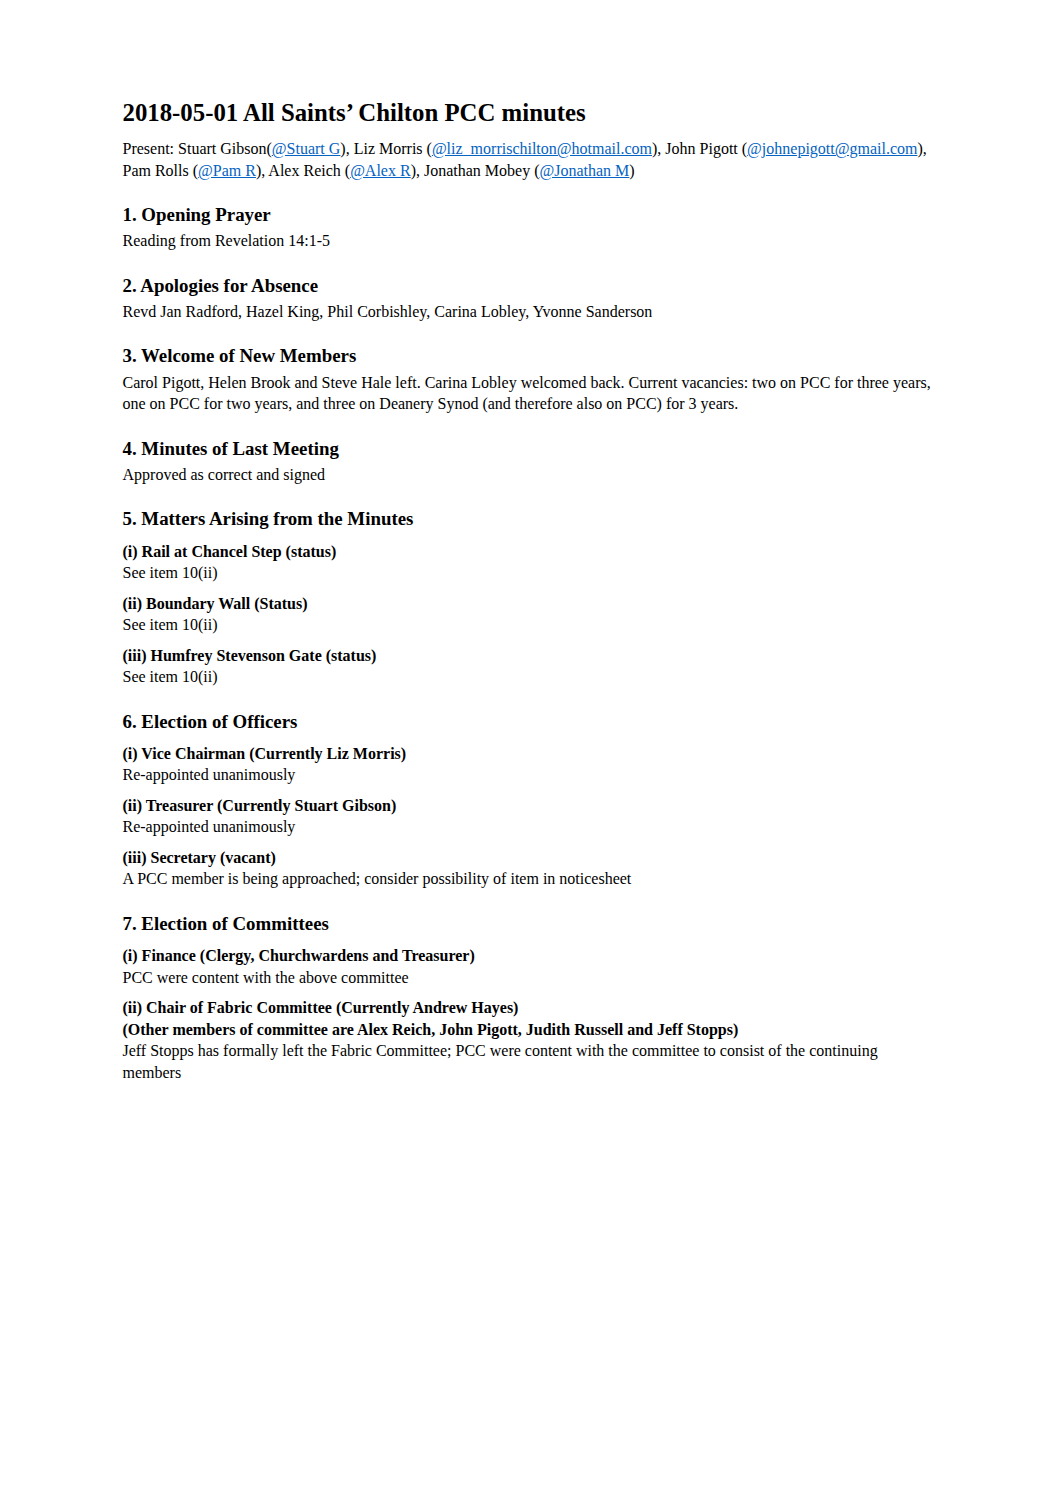2018-05-01 All Saints’ Chilton PCC minutes
Present: Stuart Gibson(@Stuart G), Liz Morris (@liz_morrischilton@hotmail.com), John Pigott (@johnepigott@gmail.com), Pam Rolls (@Pam R), Alex Reich (@Alex R), Jonathan Mobey (@Jonathan M)
1. Opening Prayer
Reading from Revelation 14:1-5
2. Apologies for Absence
Revd Jan Radford, Hazel King, Phil Corbishley, Carina Lobley, Yvonne Sanderson
3. Welcome of New Members
Carol Pigott, Helen Brook and Steve Hale left. Carina Lobley welcomed back. Current vacancies: two on PCC for three years, one on PCC for two years, and three on Deanery Synod (and therefore also on PCC) for 3 years.
4. Minutes of Last Meeting
Approved as correct and signed
5. Matters Arising from the Minutes
(i) Rail at Chancel Step (status)
See item 10(ii)
(ii) Boundary Wall (Status)
See item 10(ii)
(iii) Humfrey Stevenson Gate (status)
See item 10(ii)
6. Election of Officers
(i) Vice Chairman (Currently Liz Morris)
Re-appointed unanimously
(ii) Treasurer (Currently Stuart Gibson)
Re-appointed unanimously
(iii) Secretary (vacant)
A PCC member is being approached; consider possibility of item in noticesheet
7. Election of Committees
(i) Finance (Clergy, Churchwardens and Treasurer)
PCC were content with the above committee
(ii) Chair of Fabric Committee (Currently Andrew Hayes)
(Other members of committee are Alex Reich, John Pigott, Judith Russell and Jeff Stopps)
Jeff Stopps has formally left the Fabric Committee; PCC were content with the committee to consist of the continuing members